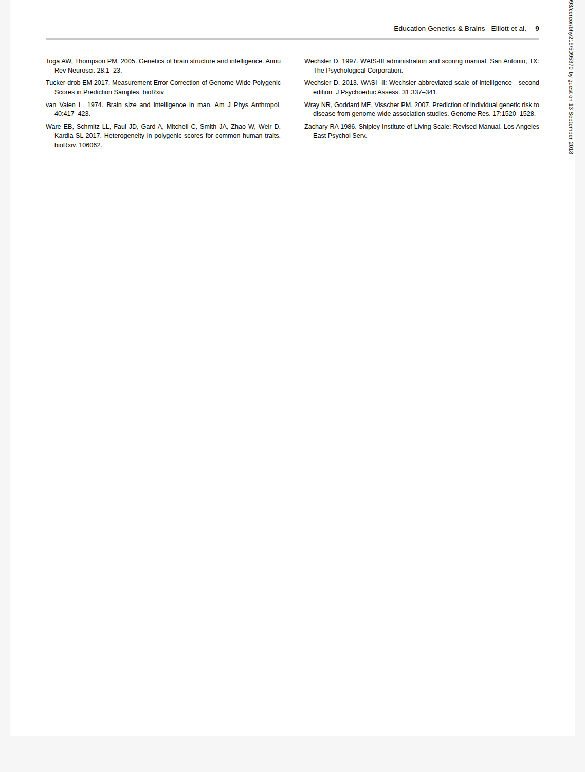Education Genetics & Brains Elliott et al. 9
Toga AW, Thompson PM. 2005. Genetics of brain structure and intelligence. Annu Rev Neurosci. 28:1–23.
Tucker-drob EM 2017. Measurement Error Correction of Genome-Wide Polygenic Scores in Prediction Samples. bioRxiv.
van Valen L. 1974. Brain size and intelligence in man. Am J Phys Anthropol. 40:417–423.
Ware EB, Schmitz LL, Faul JD, Gard A, Mitchell C, Smith JA, Zhao W, Weir D, Kardia SL 2017. Heterogeneity in polygenic scores for common human traits. bioRxiv. 106062.
Wechsler D. 1997. WAIS-III administration and scoring manual. San Antonio, TX: The Psychological Corporation.
Wechsler D. 2013. WASI -II: Wechsler abbreviated scale of intelligence—second edition. J Psychoeduc Assess. 31:337–341.
Wray NR, Goddard ME, Visscher PM. 2007. Prediction of individual genetic risk to disease from genome-wide association studies. Genome Res. 17:1520–1528.
Zachary RA 1986. Shipley Institute of Living Scale: Revised Manual. Los Angeles East Psychol Serv.
Downloaded from https://academic.oup.com/cercor/advance-article-abstract/doi/10.1093/cercor/bhy219/5095370 by guest on 13 September 2018